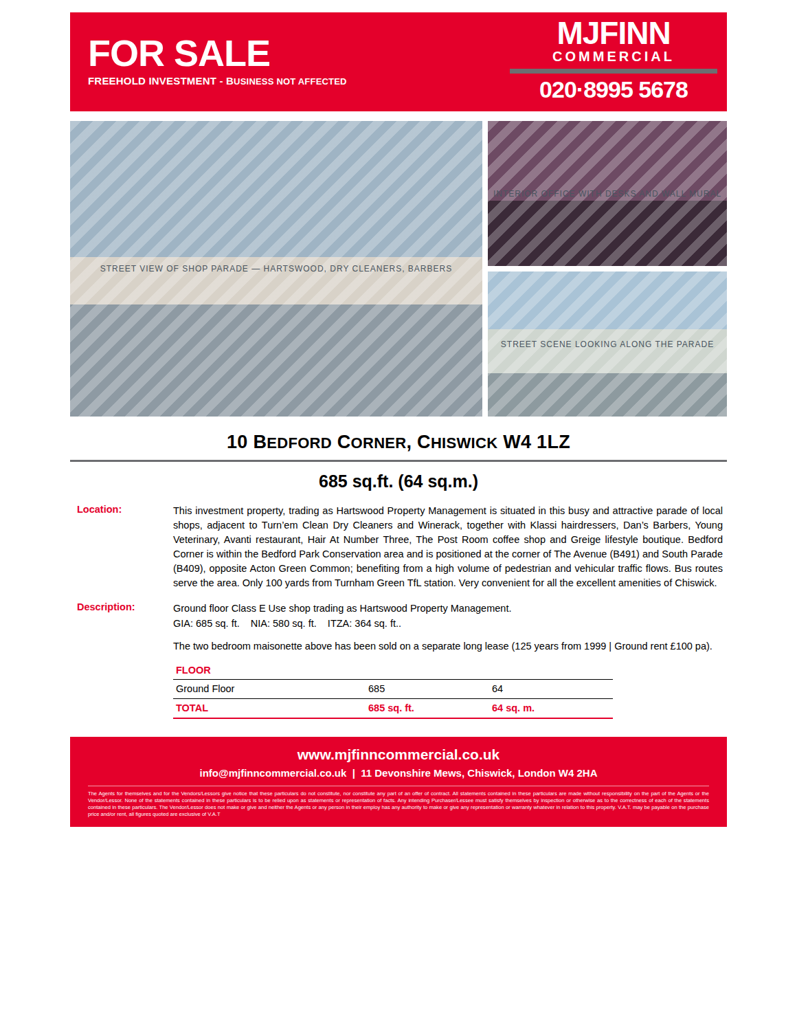FOR SALE
FREEHOLD INVESTMENT - BUSINESS NOT AFFECTED
MJFINN
COMMERCIAL
020·8995 5678
Street view of shop parade — Hartswood, Dry Cleaners, Barbers
Interior office with desks and wall mural
Street scene looking along the parade
10 BEDFORD CORNER, CHISWICK W4 1LZ
685 sq.ft. (64 sq.m.)
Location:
This investment property, trading as Hartswood Property Management is situated in this busy and attractive parade of local shops, adjacent to Turn’em Clean Dry Cleaners and Winerack, together with Klassi hairdressers, Dan’s Barbers, Young Veterinary, Avanti restaurant, Hair At Number Three, The Post Room coffee shop and Greige lifestyle boutique. Bedford Corner is within the Bedford Park Conservation area and is positioned at the corner of The Avenue (B491) and South Parade (B409), opposite Acton Green Common; benefiting from a high volume of pedestrian and vehicular traffic flows. Bus routes serve the area. Only 100 yards from Turnham Green TfL station. Very convenient for all the excellent amenities of Chiswick.
Description:
Ground floor Class E Use shop trading as Hartswood Property Management.
GIA: 685 sq. ft. NIA: 580 sq. ft. ITZA: 364 sq. ft..
The two bedroom maisonette above has been sold on a separate long lease (125 years from 1999 | Ground rent £100 pa).
| FLOOR |
| --- |
| Ground Floor | 685 | 64 |
| TOTAL | 685 sq. ft. | 64 sq. m. |
www.mjfinncommercial.co.uk
info@mjfinncommercial.co.uk | 11 Devonshire Mews, Chiswick, London W4 2HA
The Agents for themselves and for the Vendors/Lessors give notice that these particulars do not constitute, nor constitute any part of an offer of contract. All statements contained in these particulars are made without responsibility on the part of the Agents or the Vendor/Lessor. None of the statements contained in these particulars is to be relied upon as statements or representation of facts. Any intending Purchaser/Lessee must satisfy themselves by inspection or otherwise as to the correctness of each of the statements contained in these particulars. The Vendor/Lessor does not make or give and neither the Agents or any person in their employ has any authority to make or give any representation or warranty whatever in relation to this property. V.A.T. may be payable on the purchase price and/or rent, all figures quoted are exclusive of V.A.T